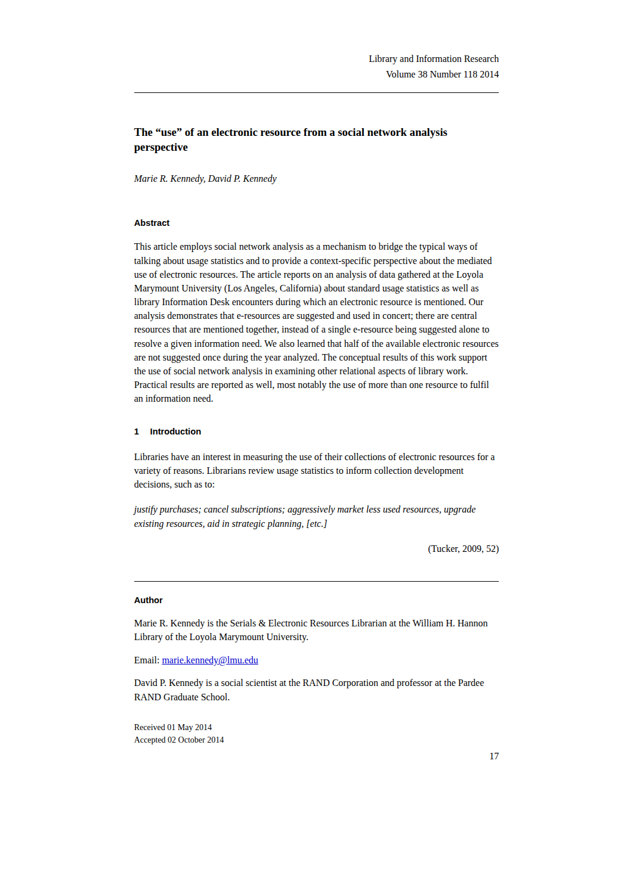Library and Information Research
Volume 38 Number 118 2014
The “use” of an electronic resource from a social network analysis perspective
Marie R. Kennedy, David P. Kennedy
Abstract
This article employs social network analysis as a mechanism to bridge the typical ways of talking about usage statistics and to provide a context-specific perspective about the mediated use of electronic resources. The article reports on an analysis of data gathered at the Loyola Marymount University (Los Angeles, California) about standard usage statistics as well as library Information Desk encounters during which an electronic resource is mentioned. Our analysis demonstrates that e-resources are suggested and used in concert; there are central resources that are mentioned together, instead of a single e-resource being suggested alone to resolve a given information need. We also learned that half of the available electronic resources are not suggested once during the year analyzed. The conceptual results of this work support the use of social network analysis in examining other relational aspects of library work. Practical results are reported as well, most notably the use of more than one resource to fulfil an information need.
1 Introduction
Libraries have an interest in measuring the use of their collections of electronic resources for a variety of reasons. Librarians review usage statistics to inform collection development decisions, such as to:
justify purchases; cancel subscriptions; aggressively market less used resources, upgrade existing resources, aid in strategic planning, [etc.]
(Tucker, 2009, 52)
Author
Marie R. Kennedy is the Serials & Electronic Resources Librarian at the William H. Hannon Library of the Loyola Marymount University.
Email: marie.kennedy@lmu.edu
David P. Kennedy is a social scientist at the RAND Corporation and professor at the Pardee RAND Graduate School.
Received 01 May 2014
Accepted 02 October 2014
17